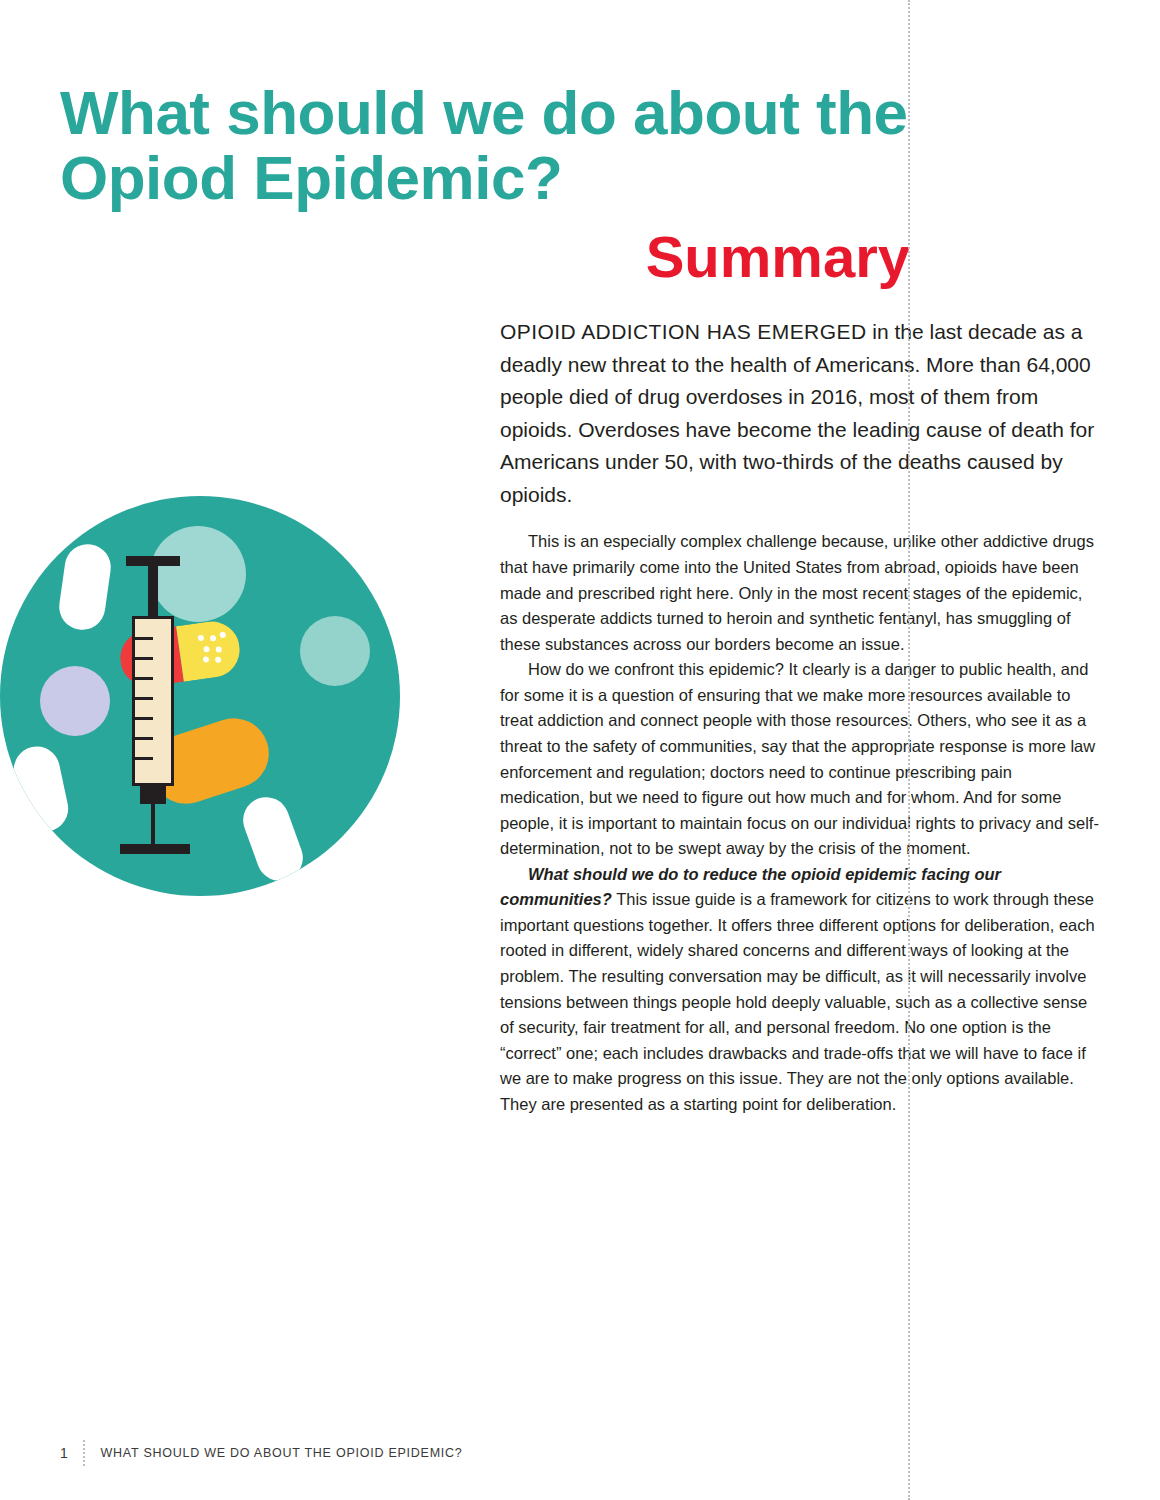What should we do about the Opiod Epidemic?
Summary
OPIOID ADDICTION HAS EMERGED in the last decade as a deadly new threat to the health of Americans. More than 64,000 people died of drug overdoses in 2016, most of them from opioids. Overdoses have become the leading cause of death for Americans under 50, with two-thirds of the deaths caused by opioids.
This is an especially complex challenge because, unlike other addictive drugs that have primarily come into the United States from abroad, opioids have been made and prescribed right here. Only in the most recent stages of the epidemic, as desperate addicts turned to heroin and synthetic fentanyl, has smuggling of these substances across our borders become an issue.
How do we confront this epidemic? It clearly is a danger to public health, and for some it is a question of ensuring that we make more resources available to treat addiction and connect people with those resources. Others, who see it as a threat to the safety of communities, say that the appropriate response is more law enforcement and regulation; doctors need to continue prescribing pain medication, but we need to figure out how much and for whom. And for some people, it is important to maintain focus on our individual rights to privacy and self-determination, not to be swept away by the crisis of the moment.
What should we do to reduce the opioid epidemic facing our communities? This issue guide is a framework for citizens to work through these important questions together. It offers three different options for deliberation, each rooted in different, widely shared concerns and different ways of looking at the problem. The resulting conversation may be difficult, as it will necessarily involve tensions between things people hold deeply valuable, such as a collective sense of security, fair treatment for all, and personal freedom. No one option is the “correct” one; each includes drawbacks and trade-offs that we will have to face if we are to make progress on this issue. They are not the only options available. They are presented as a starting point for deliberation.
1 What should we do about the opioid epidemic?